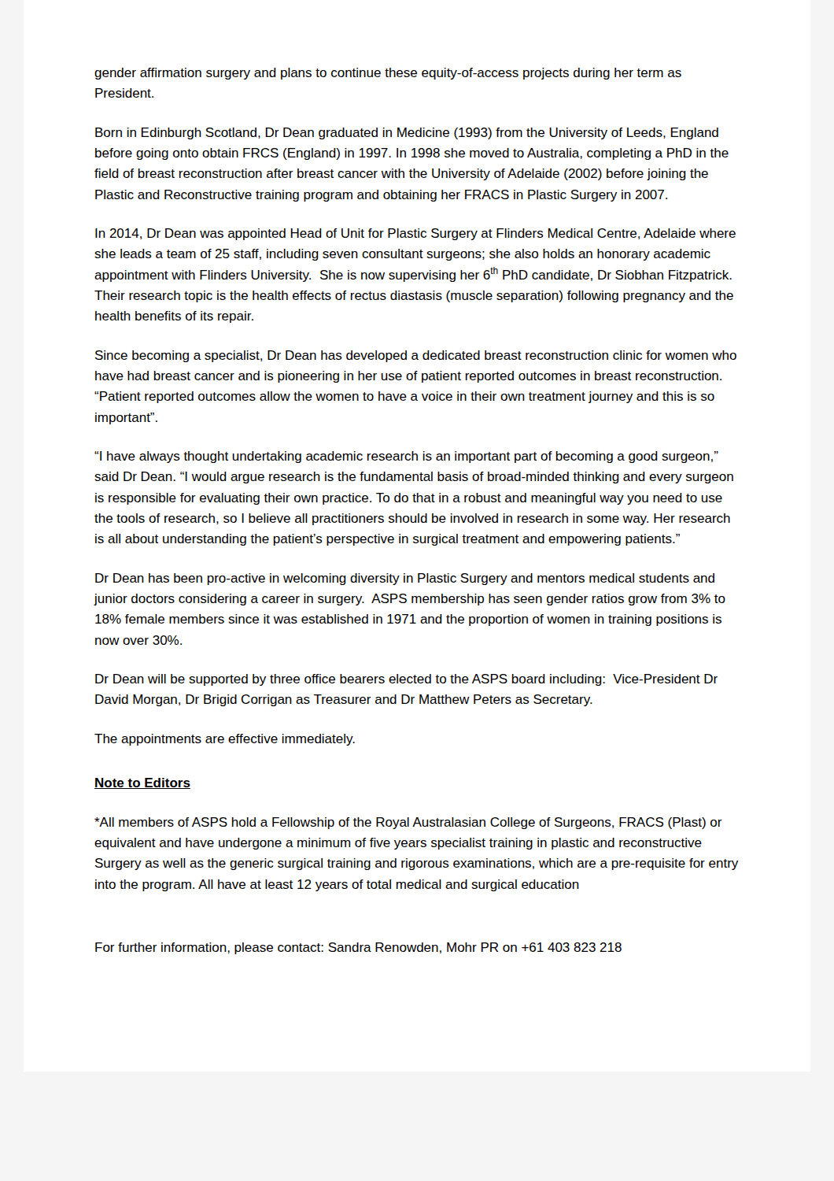gender affirmation surgery and plans to continue these equity-of-access projects during her term as President.
Born in Edinburgh Scotland, Dr Dean graduated in Medicine (1993) from the University of Leeds, England before going onto obtain FRCS (England) in 1997. In 1998 she moved to Australia, completing a PhD in the field of breast reconstruction after breast cancer with the University of Adelaide (2002) before joining the Plastic and Reconstructive training program and obtaining her FRACS in Plastic Surgery in 2007.
In 2014, Dr Dean was appointed Head of Unit for Plastic Surgery at Flinders Medical Centre, Adelaide where she leads a team of 25 staff, including seven consultant surgeons; she also holds an honorary academic appointment with Flinders University. She is now supervising her 6th PhD candidate, Dr Siobhan Fitzpatrick. Their research topic is the health effects of rectus diastasis (muscle separation) following pregnancy and the health benefits of its repair.
Since becoming a specialist, Dr Dean has developed a dedicated breast reconstruction clinic for women who have had breast cancer and is pioneering in her use of patient reported outcomes in breast reconstruction. “Patient reported outcomes allow the women to have a voice in their own treatment journey and this is so important”.
“I have always thought undertaking academic research is an important part of becoming a good surgeon,” said Dr Dean. “I would argue research is the fundamental basis of broad-minded thinking and every surgeon is responsible for evaluating their own practice. To do that in a robust and meaningful way you need to use the tools of research, so I believe all practitioners should be involved in research in some way. Her research is all about understanding the patient’s perspective in surgical treatment and empowering patients.”
Dr Dean has been pro-active in welcoming diversity in Plastic Surgery and mentors medical students and junior doctors considering a career in surgery. ASPS membership has seen gender ratios grow from 3% to 18% female members since it was established in 1971 and the proportion of women in training positions is now over 30%.
Dr Dean will be supported by three office bearers elected to the ASPS board including: Vice-President Dr David Morgan, Dr Brigid Corrigan as Treasurer and Dr Matthew Peters as Secretary.
The appointments are effective immediately.
Note to Editors
*All members of ASPS hold a Fellowship of the Royal Australasian College of Surgeons, FRACS (Plast) or equivalent and have undergone a minimum of five years specialist training in plastic and reconstructive Surgery as well as the generic surgical training and rigorous examinations, which are a pre-requisite for entry into the program. All have at least 12 years of total medical and surgical education
For further information, please contact: Sandra Renowden, Mohr PR on +61 403 823 218